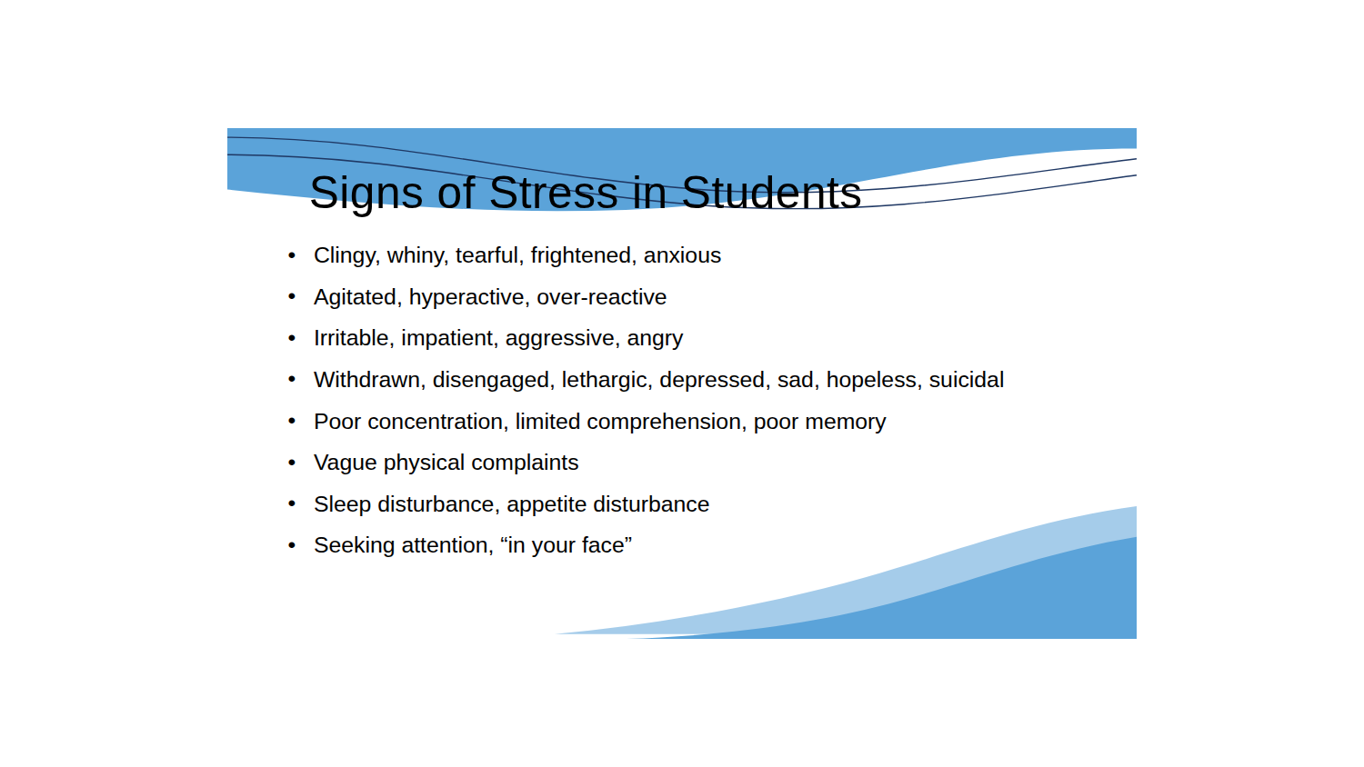Signs of Stress in Students
Clingy, whiny, tearful, frightened, anxious
Agitated, hyperactive, over-reactive
Irritable, impatient, aggressive, angry
Withdrawn, disengaged, lethargic, depressed, sad, hopeless, suicidal
Poor concentration, limited comprehension, poor memory
Vague physical complaints
Sleep disturbance, appetite disturbance
Seeking attention, “in your face”